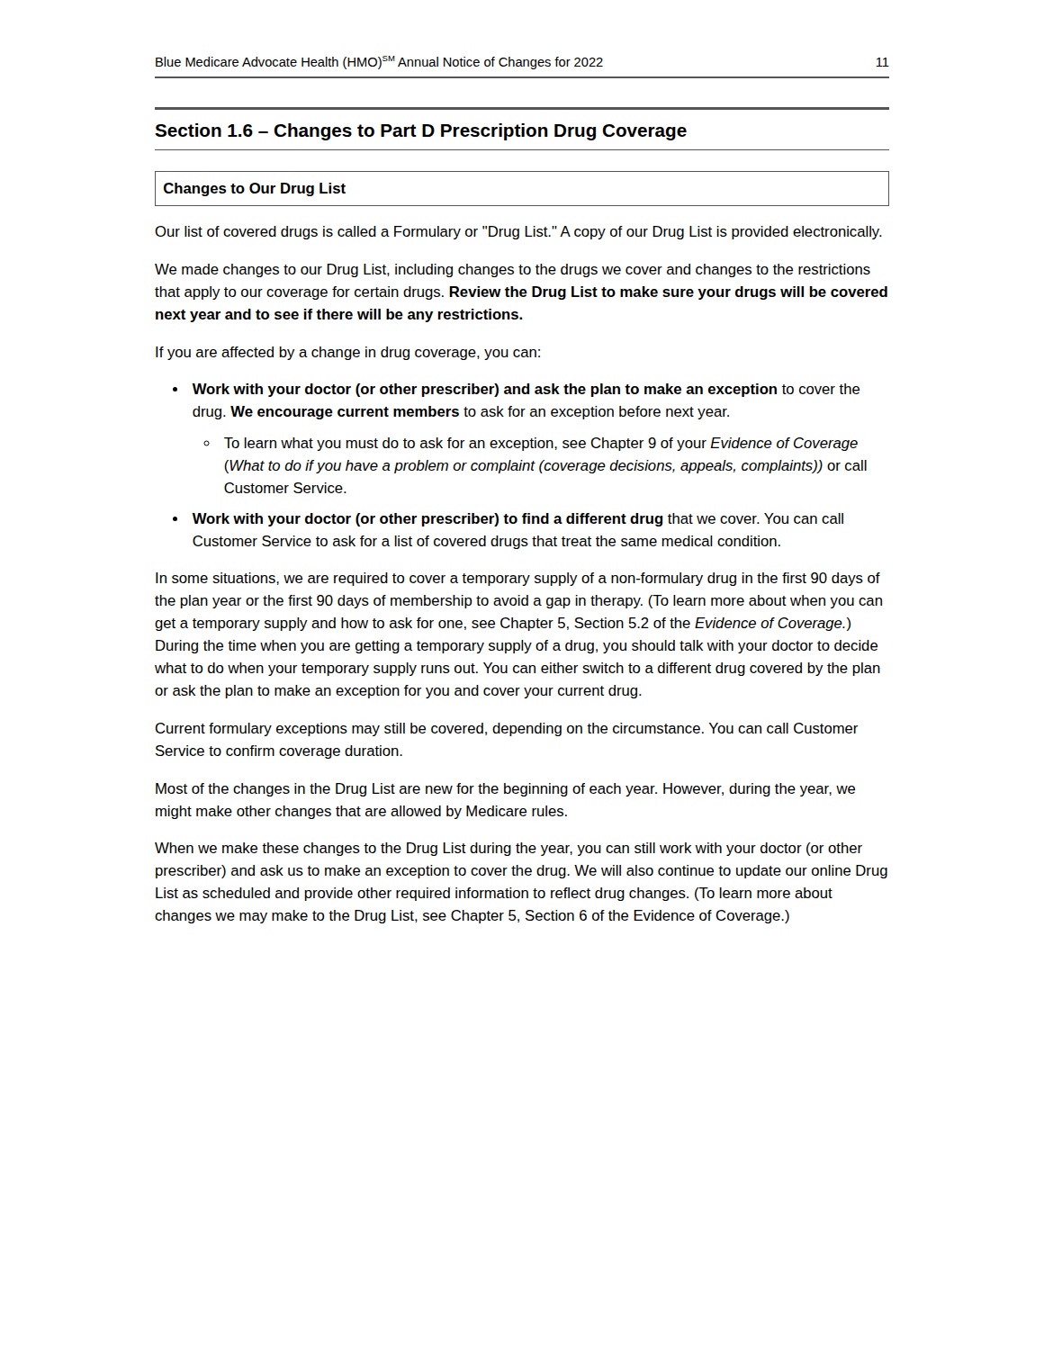Blue Medicare Advocate Health (HMO)SM Annual Notice of Changes for 2022 11
Section 1.6 – Changes to Part D Prescription Drug Coverage
Changes to Our Drug List
Our list of covered drugs is called a Formulary or "Drug List." A copy of our Drug List is provided electronically.
We made changes to our Drug List, including changes to the drugs we cover and changes to the restrictions that apply to our coverage for certain drugs. Review the Drug List to make sure your drugs will be covered next year and to see if there will be any restrictions.
If you are affected by a change in drug coverage, you can:
Work with your doctor (or other prescriber) and ask the plan to make an exception to cover the drug. We encourage current members to ask for an exception before next year.
To learn what you must do to ask for an exception, see Chapter 9 of your Evidence of Coverage (What to do if you have a problem or complaint (coverage decisions, appeals, complaints)) or call Customer Service.
Work with your doctor (or other prescriber) to find a different drug that we cover. You can call Customer Service to ask for a list of covered drugs that treat the same medical condition.
In some situations, we are required to cover a temporary supply of a non-formulary drug in the first 90 days of the plan year or the first 90 days of membership to avoid a gap in therapy. (To learn more about when you can get a temporary supply and how to ask for one, see Chapter 5, Section 5.2 of the Evidence of Coverage.) During the time when you are getting a temporary supply of a drug, you should talk with your doctor to decide what to do when your temporary supply runs out. You can either switch to a different drug covered by the plan or ask the plan to make an exception for you and cover your current drug.
Current formulary exceptions may still be covered, depending on the circumstance. You can call Customer Service to confirm coverage duration.
Most of the changes in the Drug List are new for the beginning of each year. However, during the year, we might make other changes that are allowed by Medicare rules.
When we make these changes to the Drug List during the year, you can still work with your doctor (or other prescriber) and ask us to make an exception to cover the drug. We will also continue to update our online Drug List as scheduled and provide other required information to reflect drug changes. (To learn more about changes we may make to the Drug List, see Chapter 5, Section 6 of the Evidence of Coverage.)